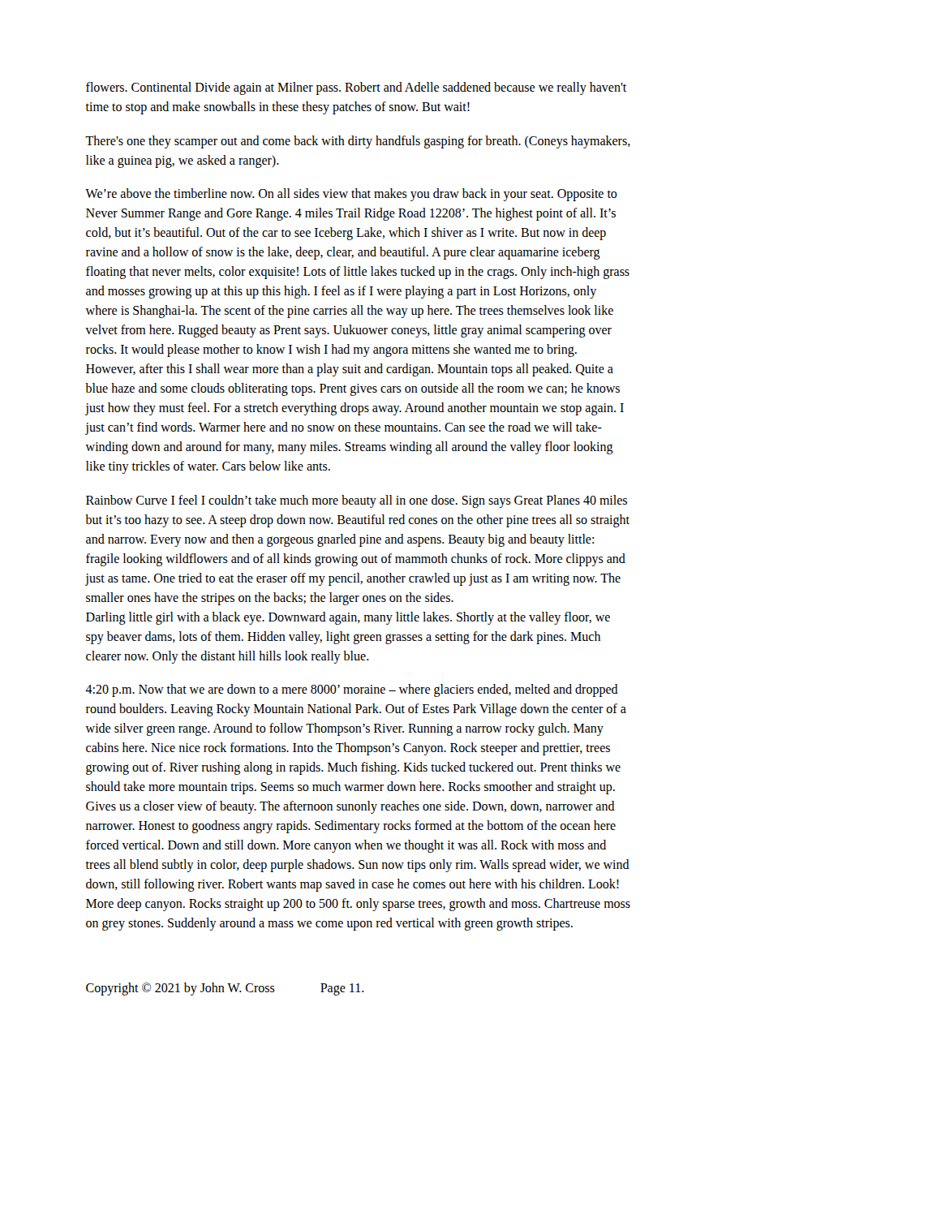flowers. Continental Divide again at Milner pass. Robert and Adelle saddened because we really haven't time to stop and make snowballs in these thesy patches of snow. But wait!
There's one they scamper out and come back with dirty handfuls gasping for breath. (Coneys haymakers, like a guinea pig, we asked a ranger).
We’re above the timberline now. On all sides view that makes you draw back in your seat. Opposite to Never Summer Range and Gore Range. 4 miles Trail Ridge Road 12208’. The highest point of all. It’s cold, but it’s beautiful. Out of the car to see Iceberg Lake, which I shiver as I write. But now in deep ravine and a hollow of snow is the lake, deep, clear, and beautiful. A pure clear aquamarine iceberg floating that never melts, color exquisite! Lots of little lakes tucked up in the crags. Only inch-high grass and mosses growing up at this up this high. I feel as if I were playing a part in Lost Horizons, only where is Shanghai-la. The scent of the pine carries all the way up here. The trees themselves look like velvet from here. Rugged beauty as Prent says. Uukuower coneys, little gray animal scampering over rocks. It would please mother to know I wish I had my angora mittens she wanted me to bring. However, after this I shall wear more than a play suit and cardigan. Mountain tops all peaked. Quite a blue haze and some clouds obliterating tops. Prent gives cars on outside all the room we can; he knows just how they must feel. For a stretch everything drops away. Around another mountain we stop again. I just can’t find words. Warmer here and no snow on these mountains. Can see the road we will take- winding down and around for many, many miles. Streams winding all around the valley floor looking like tiny trickles of water. Cars below like ants.
Rainbow Curve I feel I couldn’t take much more beauty all in one dose. Sign says Great Planes 40 miles but it’s too hazy to see. A steep drop down now. Beautiful red cones on the other pine trees all so straight and narrow. Every now and then a gorgeous gnarled pine and aspens. Beauty big and beauty little: fragile looking wildflowers and of all kinds growing out of mammoth chunks of rock. More clippys and just as tame. One tried to eat the eraser off my pencil, another crawled up just as I am writing now. The smaller ones have the stripes on the backs; the larger ones on the sides.
Darling little girl with a black eye. Downward again, many little lakes. Shortly at the valley floor, we spy beaver dams, lots of them. Hidden valley, light green grasses a setting for the dark pines. Much clearer now. Only the distant hill hills look really blue.
4:20 p.m. Now that we are down to a mere 8000’ moraine – where glaciers ended, melted and dropped round boulders. Leaving Rocky Mountain National Park. Out of Estes Park Village down the center of a wide silver green range. Around to follow Thompson’s River. Running a narrow rocky gulch. Many cabins here. Nice nice rock formations. Into the Thompson’s Canyon. Rock steeper and prettier, trees growing out of. River rushing along in rapids. Much fishing. Kids tucked tuckered out. Prent thinks we should take more mountain trips. Seems so much warmer down here. Rocks smoother and straight up. Gives us a closer view of beauty. The afternoon sunonly reaches one side. Down, down, narrower and narrower. Honest to goodness angry rapids. Sedimentary rocks formed at the bottom of the ocean here forced vertical. Down and still down. More canyon when we thought it was all. Rock with moss and trees all blend subtly in color, deep purple shadows. Sun now tips only rim. Walls spread wider, we wind down, still following river. Robert wants map saved in case he comes out here with his children. Look! More deep canyon. Rocks straight up 200 to 500 ft. only sparse trees, growth and moss. Chartreuse moss on grey stones. Suddenly around a mass we come upon red vertical with green growth stripes.
Copyright © 2021 by John W. Cross Page 11.